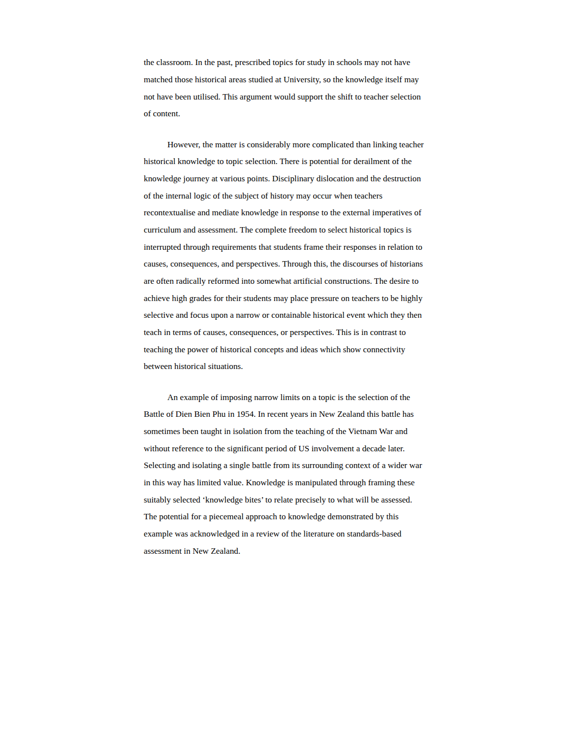the classroom. In the past, prescribed topics for study in schools may not have matched those historical areas studied at University, so the knowledge itself may not have been utilised. This argument would support the shift to teacher selection of content.
However, the matter is considerably more complicated than linking teacher historical knowledge to topic selection. There is potential for derailment of the knowledge journey at various points. Disciplinary dislocation and the destruction of the internal logic of the subject of history may occur when teachers recontextualise and mediate knowledge in response to the external imperatives of curriculum and assessment. The complete freedom to select historical topics is interrupted through requirements that students frame their responses in relation to causes, consequences, and perspectives. Through this, the discourses of historians are often radically reformed into somewhat artificial constructions. The desire to achieve high grades for their students may place pressure on teachers to be highly selective and focus upon a narrow or containable historical event which they then teach in terms of causes, consequences, or perspectives. This is in contrast to teaching the power of historical concepts and ideas which show connectivity between historical situations.
An example of imposing narrow limits on a topic is the selection of the Battle of Dien Bien Phu in 1954. In recent years in New Zealand this battle has sometimes been taught in isolation from the teaching of the Vietnam War and without reference to the significant period of US involvement a decade later. Selecting and isolating a single battle from its surrounding context of a wider war in this way has limited value. Knowledge is manipulated through framing these suitably selected ‘knowledge bites’ to relate precisely to what will be assessed. The potential for a piecemeal approach to knowledge demonstrated by this example was acknowledged in a review of the literature on standards-based assessment in New Zealand.